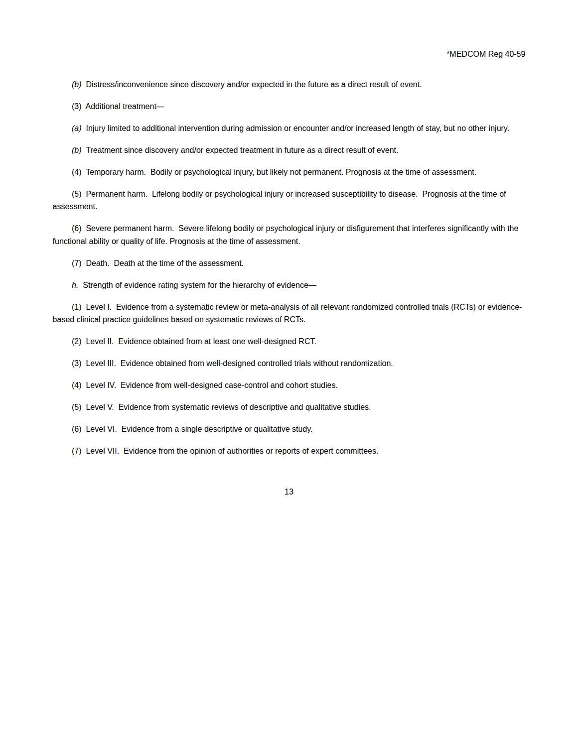*MEDCOM Reg 40-59
(b) Distress/inconvenience since discovery and/or expected in the future as a direct result of event.
(3) Additional treatment—
(a) Injury limited to additional intervention during admission or encounter and/or increased length of stay, but no other injury.
(b) Treatment since discovery and/or expected treatment in future as a direct result of event.
(4) Temporary harm. Bodily or psychological injury, but likely not permanent. Prognosis at the time of assessment.
(5) Permanent harm. Lifelong bodily or psychological injury or increased susceptibility to disease. Prognosis at the time of assessment.
(6) Severe permanent harm. Severe lifelong bodily or psychological injury or disfigurement that interferes significantly with the functional ability or quality of life. Prognosis at the time of assessment.
(7) Death. Death at the time of the assessment.
h. Strength of evidence rating system for the hierarchy of evidence—
(1) Level I. Evidence from a systematic review or meta-analysis of all relevant randomized controlled trials (RCTs) or evidence-based clinical practice guidelines based on systematic reviews of RCTs.
(2) Level II. Evidence obtained from at least one well-designed RCT.
(3) Level III. Evidence obtained from well-designed controlled trials without randomization.
(4) Level IV. Evidence from well-designed case-control and cohort studies.
(5) Level V. Evidence from systematic reviews of descriptive and qualitative studies.
(6) Level VI. Evidence from a single descriptive or qualitative study.
(7) Level VII. Evidence from the opinion of authorities or reports of expert committees.
13